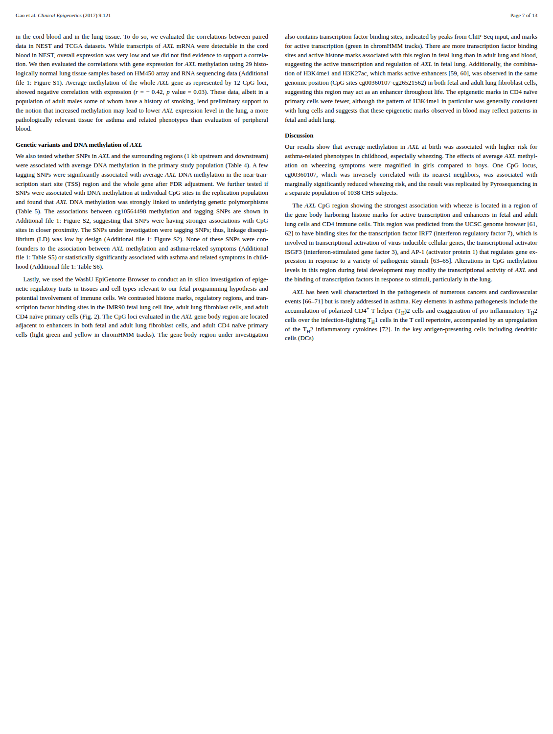Gao et al. Clinical Epigenetics (2017) 9:121 Page 7 of 13
in the cord blood and in the lung tissue. To do so, we evaluated the correlations between paired data in NEST and TCGA datasets. While transcripts of AXL mRNA were detectable in the cord blood in NEST, overall expression was very low and we did not find evidence to support a correlation. We then evaluated the correlations with gene expression for AXL methylation using 29 histologically normal lung tissue samples based on HM450 array and RNA sequencing data (Additional file 1: Figure S1). Average methylation of the whole AXL gene as represented by 12 CpG loci, showed negative correlation with expression (r = − 0.42, p value = 0.03). These data, albeit in a population of adult males some of whom have a history of smoking, lend preliminary support to the notion that increased methylation may lead to lower AXL expression level in the lung, a more pathologically relevant tissue for asthma and related phenotypes than evaluation of peripheral blood.
Genetic variants and DNA methylation of AXL
We also tested whether SNPs in AXL and the surrounding regions (1 kb upstream and downstream) were associated with average DNA methylation in the primary study population (Table 4). A few tagging SNPs were significantly associated with average AXL DNA methylation in the near-transcription start site (TSS) region and the whole gene after FDR adjustment. We further tested if SNPs were associated with DNA methylation at individual CpG sites in the replication population and found that AXL DNA methylation was strongly linked to underlying genetic polymorphisms (Table 5). The associations between cg10564498 methylation and tagging SNPs are shown in Additional file 1: Figure S2, suggesting that SNPs were having stronger associations with CpG sites in closer proximity. The SNPs under investigation were tagging SNPs; thus, linkage disequilibrium (LD) was low by design (Additional file 1: Figure S2). None of these SNPs were confounders to the association between AXL methylation and asthma-related symptoms (Additional file 1: Table S5) or statistically significantly associated with asthma and related symptoms in childhood (Additional file 1: Table S6).
Lastly, we used the WashU EpiGenome Browser to conduct an in silico investigation of epigenetic regulatory traits in tissues and cell types relevant to our fetal programming hypothesis and potential involvement of immune cells. We contrasted histone marks, regulatory regions, and transcription factor binding sites in the IMR90 fetal lung cell line, adult lung fibroblast cells, and adult CD4 naïve primary cells (Fig. 2). The CpG loci evaluated in the AXL gene body region are located adjacent to enhancers in both fetal and adult lung fibroblast cells, and adult CD4 naïve primary cells (light green and yellow in chromHMM tracks). The gene-body region under investigation also contains transcription factor binding sites, indicated by peaks from ChIP-Seq input, and marks for active transcription (green in chromHMM tracks). There are more transcription factor binding sites and active histone marks associated with this region in fetal lung than in adult lung and blood, suggesting the active transcription and regulation of AXL in fetal lung. Additionally, the combination of H3K4me1 and H3K27ac, which marks active enhancers [59, 60], was observed in the same genomic position (CpG sites cg00360107-cg26521562) in both fetal and adult lung fibroblast cells, suggesting this region may act as an enhancer throughout life. The epigenetic marks in CD4 naïve primary cells were fewer, although the pattern of H3K4me1 in particular was generally consistent with lung cells and suggests that these epigenetic marks observed in blood may reflect patterns in fetal and adult lung.
Discussion
Our results show that average methylation in AXL at birth was associated with higher risk for asthma-related phenotypes in childhood, especially wheezing. The effects of average AXL methylation on wheezing symptoms were magnified in girls compared to boys. One CpG locus, cg00360107, which was inversely correlated with its nearest neighbors, was associated with marginally significantly reduced wheezing risk, and the result was replicated by Pyrosequencing in a separate population of 1038 CHS subjects.
The AXL CpG region showing the strongest association with wheeze is located in a region of the gene body harboring histone marks for active transcription and enhancers in fetal and adult lung cells and CD4 immune cells. This region was predicted from the UCSC genome browser [61, 62] to have binding sites for the transcription factor IRF7 (interferon regulatory factor 7), which is involved in transcriptional activation of virus-inducible cellular genes, the transcriptional activator ISGF3 (interferon-stimulated gene factor 3), and AP-1 (activator protein 1) that regulates gene expression in response to a variety of pathogenic stimuli [63–65]. Alterations in CpG methylation levels in this region during fetal development may modify the transcriptional activity of AXL and the binding of transcription factors in response to stimuli, particularly in the lung.
AXL has been well characterized in the pathogenesis of numerous cancers and cardiovascular events [66–71] but is rarely addressed in asthma. Key elements in asthma pathogenesis include the accumulation of polarized CD4+ T helper (TH)2 cells and exaggeration of pro-inflammatory TH2 cells over the infection-fighting TH1 cells in the T cell repertoire, accompanied by an upregulation of the TH2 inflammatory cytokines [72]. In the key antigen-presenting cells including dendritic cells (DCs)